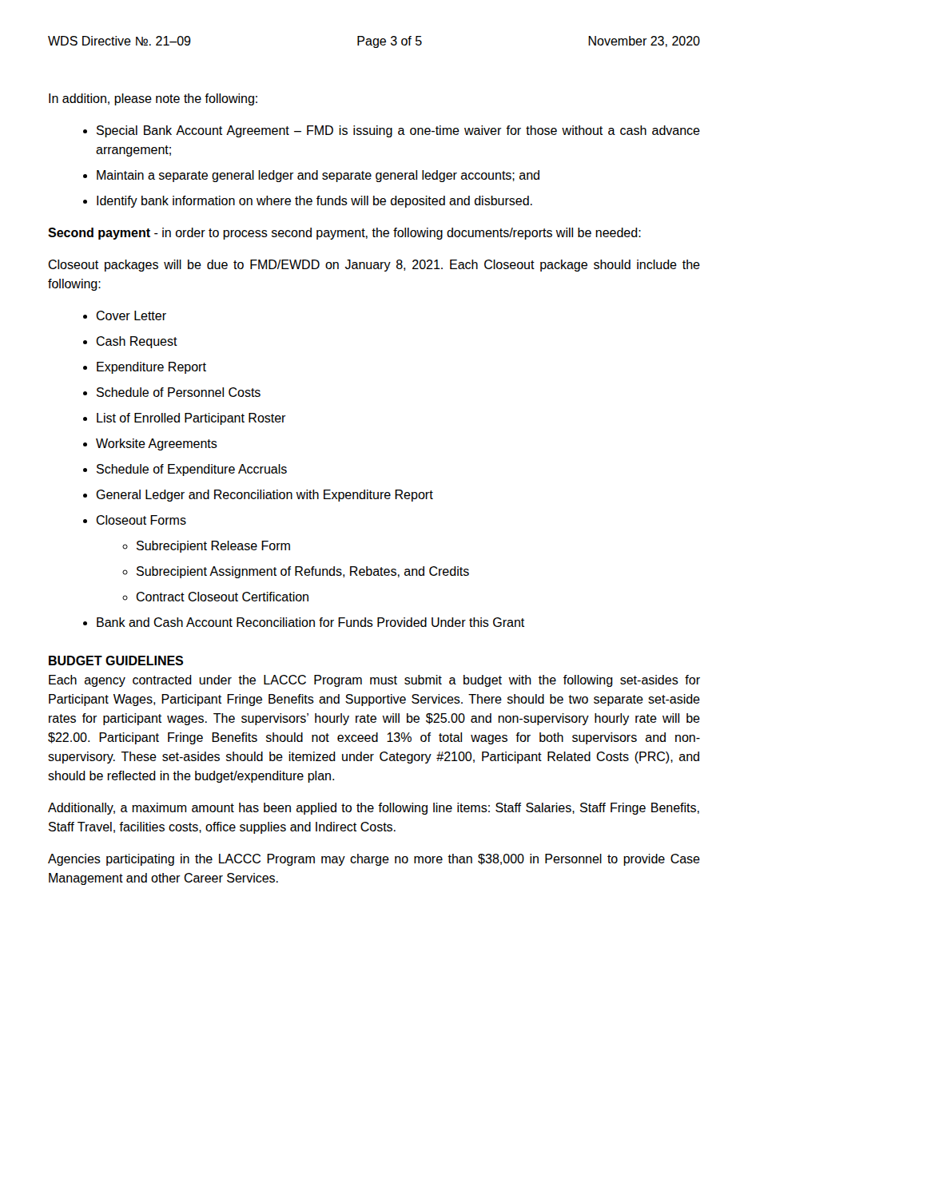WDS Directive №. 21–09
Page 3 of 5
November 23, 2020
In addition, please note the following:
Special Bank Account Agreement – FMD is issuing a one-time waiver for those without a cash advance arrangement;
Maintain a separate general ledger and separate general ledger accounts; and
Identify bank information on where the funds will be deposited and disbursed.
Second payment - in order to process second payment, the following documents/reports will be needed:
Closeout packages will be due to FMD/EWDD on January 8, 2021. Each Closeout package should include the following:
Cover Letter
Cash Request
Expenditure Report
Schedule of Personnel Costs
List of Enrolled Participant Roster
Worksite Agreements
Schedule of Expenditure Accruals
General Ledger and Reconciliation with Expenditure Report
Closeout Forms
Subrecipient Release Form
Subrecipient Assignment of Refunds, Rebates, and Credits
Contract Closeout Certification
Bank and Cash Account Reconciliation for Funds Provided Under this Grant
Budget Guidelines
Each agency contracted under the LACCC Program must submit a budget with the following set-asides for Participant Wages, Participant Fringe Benefits and Supportive Services. There should be two separate set-aside rates for participant wages. The supervisors’ hourly rate will be $25.00 and non-supervisory hourly rate will be $22.00. Participant Fringe Benefits should not exceed 13% of total wages for both supervisors and non-supervisory. These set-asides should be itemized under Category #2100, Participant Related Costs (PRC), and should be reflected in the budget/expenditure plan.
Additionally, a maximum amount has been applied to the following line items: Staff Salaries, Staff Fringe Benefits, Staff Travel, facilities costs, office supplies and Indirect Costs.
Agencies participating in the LACCC Program may charge no more than $38,000 in Personnel to provide Case Management and other Career Services.